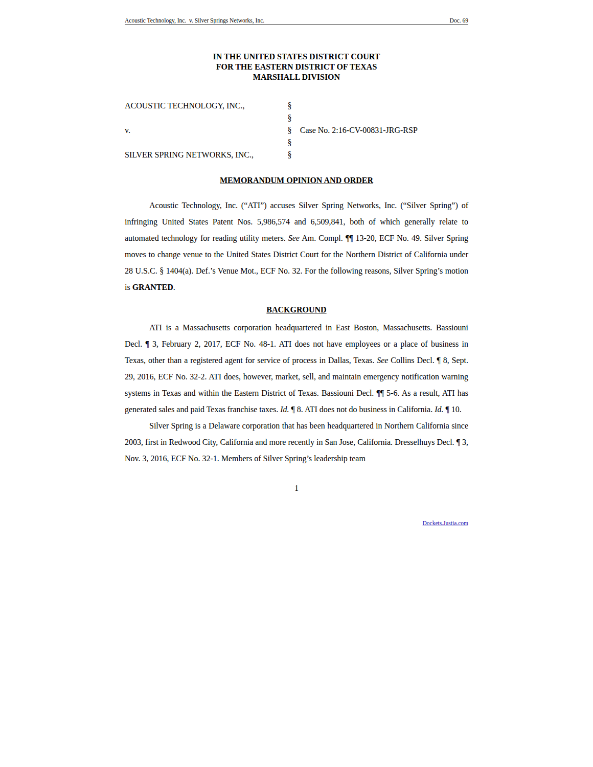Acoustic Technology, Inc. v. Silver Springs Networks, Inc. Doc. 69
IN THE UNITED STATES DISTRICT COURT
FOR THE EASTERN DISTRICT OF TEXAS
MARSHALL DIVISION
| ACOUSTIC TECHNOLOGY, INC., | § | |
| | § | |
| v. | § | Case No. 2:16-CV-00831-JRG-RSP |
| | § | |
| SILVER SPRING NETWORKS, INC., | § | |
MEMORANDUM OPINION AND ORDER
Acoustic Technology, Inc. (“ATI”) accuses Silver Spring Networks, Inc. (“Silver Spring”) of infringing United States Patent Nos. 5,986,574 and 6,509,841, both of which generally relate to automated technology for reading utility meters. See Am. Compl. ¶¶ 13-20, ECF No. 49. Silver Spring moves to change venue to the United States District Court for the Northern District of California under 28 U.S.C. § 1404(a). Def.’s Venue Mot., ECF No. 32. For the following reasons, Silver Spring’s motion is GRANTED.
BACKGROUND
ATI is a Massachusetts corporation headquartered in East Boston, Massachusetts. Bassiouni Decl. ¶ 3, February 2, 2017, ECF No. 48-1. ATI does not have employees or a place of business in Texas, other than a registered agent for service of process in Dallas, Texas. See Collins Decl. ¶ 8, Sept. 29, 2016, ECF No. 32-2. ATI does, however, market, sell, and maintain emergency notification warning systems in Texas and within the Eastern District of Texas. Bassiouni Decl. ¶¶ 5-6. As a result, ATI has generated sales and paid Texas franchise taxes. Id. ¶ 8. ATI does not do business in California. Id. ¶ 10.
Silver Spring is a Delaware corporation that has been headquartered in Northern California since 2003, first in Redwood City, California and more recently in San Jose, California. Dresselhuys Decl. ¶ 3, Nov. 3, 2016, ECF No. 32-1. Members of Silver Spring’s leadership team
1
Dockets.Justia.com